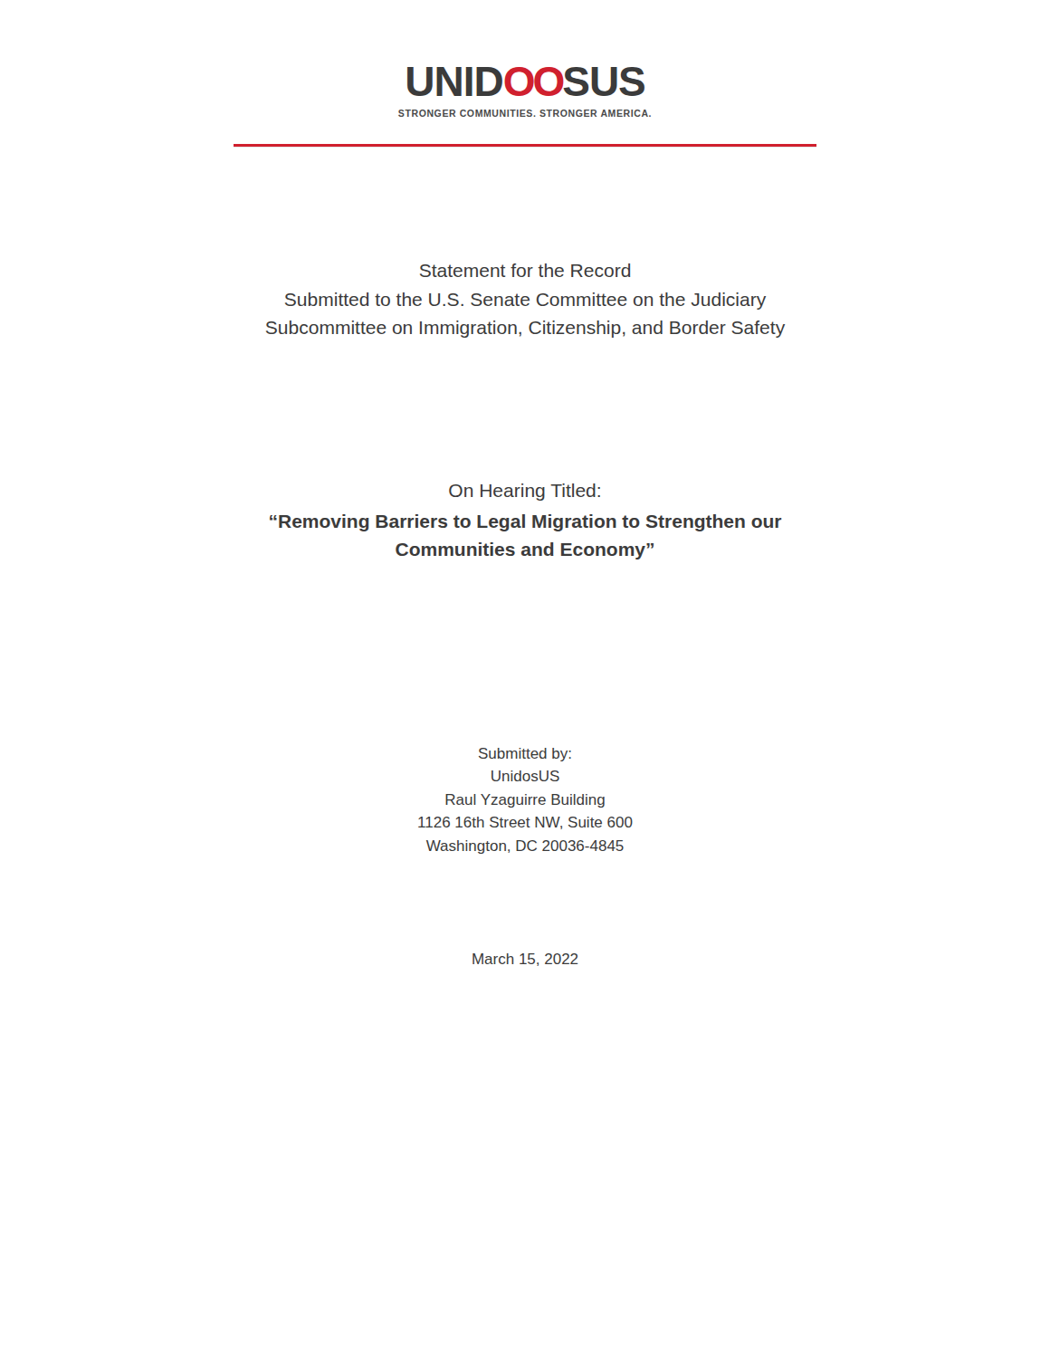UNIDOOSUS
STRONGER COMMUNITIES. STRONGER AMERICA.
Statement for the Record
Submitted to the U.S. Senate Committee on the Judiciary
Subcommittee on Immigration, Citizenship, and Border Safety
On Hearing Titled: “Removing Barriers to Legal Migration to Strengthen our
Communities and Economy”
Submitted by:
UnidosUS
Raul Yzaguirre Building
1126 16th Street NW, Suite 600
Washington, DC 20036-4845
March 15, 2022